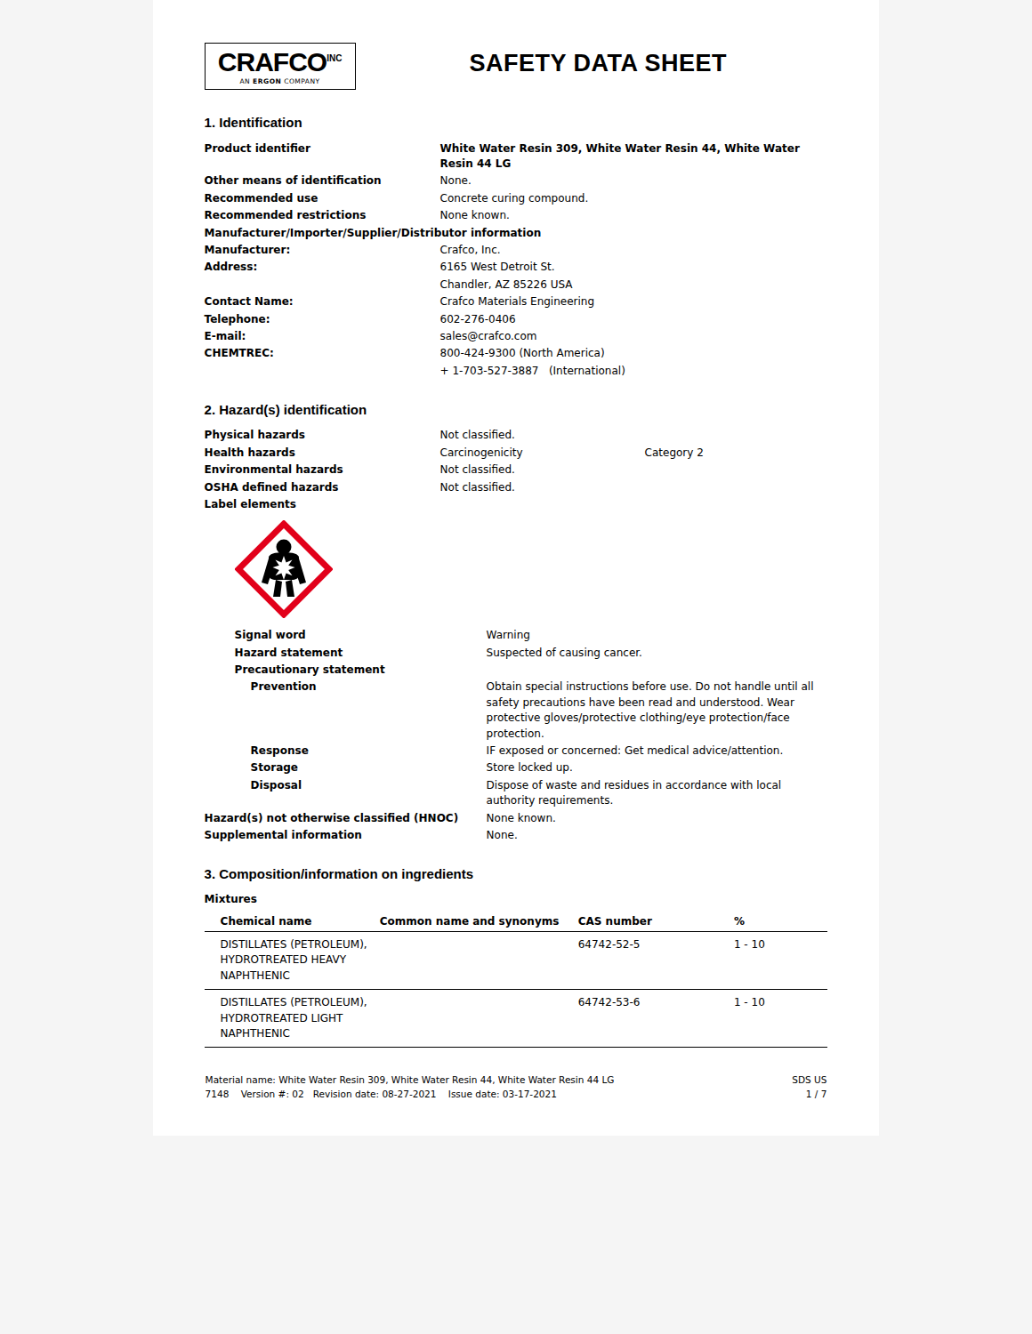CRAFCOINC
AN ERGON COMPANY
SAFETY DATA SHEET
1. Identification
| Product identifier | White Water Resin 309, White Water Resin 44, White Water Resin 44 LG |
| Other means of identification | None. |
| Recommended use | Concrete curing compound. |
| Recommended restrictions | None known. |
| Manufacturer/Importer/Supplier/Distributor information |
| Manufacturer: | Crafco, Inc. |
| Address: | 6165 West Detroit St. |
| | Chandler, AZ 85226 USA |
| Contact Name: | Crafco Materials Engineering |
| Telephone: | 602-276-0406 |
| E-mail: | sales@crafco.com |
| CHEMTREC: | 800-424-9300 (North America) |
| | + 1-703-527-3887 (International) |
2. Hazard(s) identification
| Physical hazards | Not classified. |
| Health hazards | Carcinogenicity | Category 2 |
| Environmental hazards | Not classified. |
| OSHA defined hazards | Not classified. |
| Label elements |
| Signal word | Warning |
| Hazard statement | Suspected of causing cancer. |
| Precautionary statement |
| Prevention | Obtain special instructions before use. Do not handle until all safety precautions have been read and understood. Wear protective gloves/protective clothing/eye protection/face protection. |
| Response | IF exposed or concerned: Get medical advice/attention. |
| Storage | Store locked up. |
| Disposal | Dispose of waste and residues in accordance with local authority requirements. |
| Hazard(s) not otherwise classified (HNOC) | None known. |
| Supplemental information | None. |
3. Composition/information on ingredients
Mixtures
| Chemical name | Common name and synonyms | CAS number | % |
| --- | --- | --- | --- |
| DISTILLATES (PETROLEUM), HYDROTREATED HEAVY NAPHTHENIC | | 64742-52-5 | 1 - 10 |
| DISTILLATES (PETROLEUM), HYDROTREATED LIGHT NAPHTHENIC | | 64742-53-6 | 1 - 10 |
| Material name: White Water Resin 309, White Water Resin 44, White Water Resin 44 LG | SDS US |
| 7148 Version #: 02 Revision date: 08-27-2021 Issue date: 03-17-2021 | 1 / 7 |